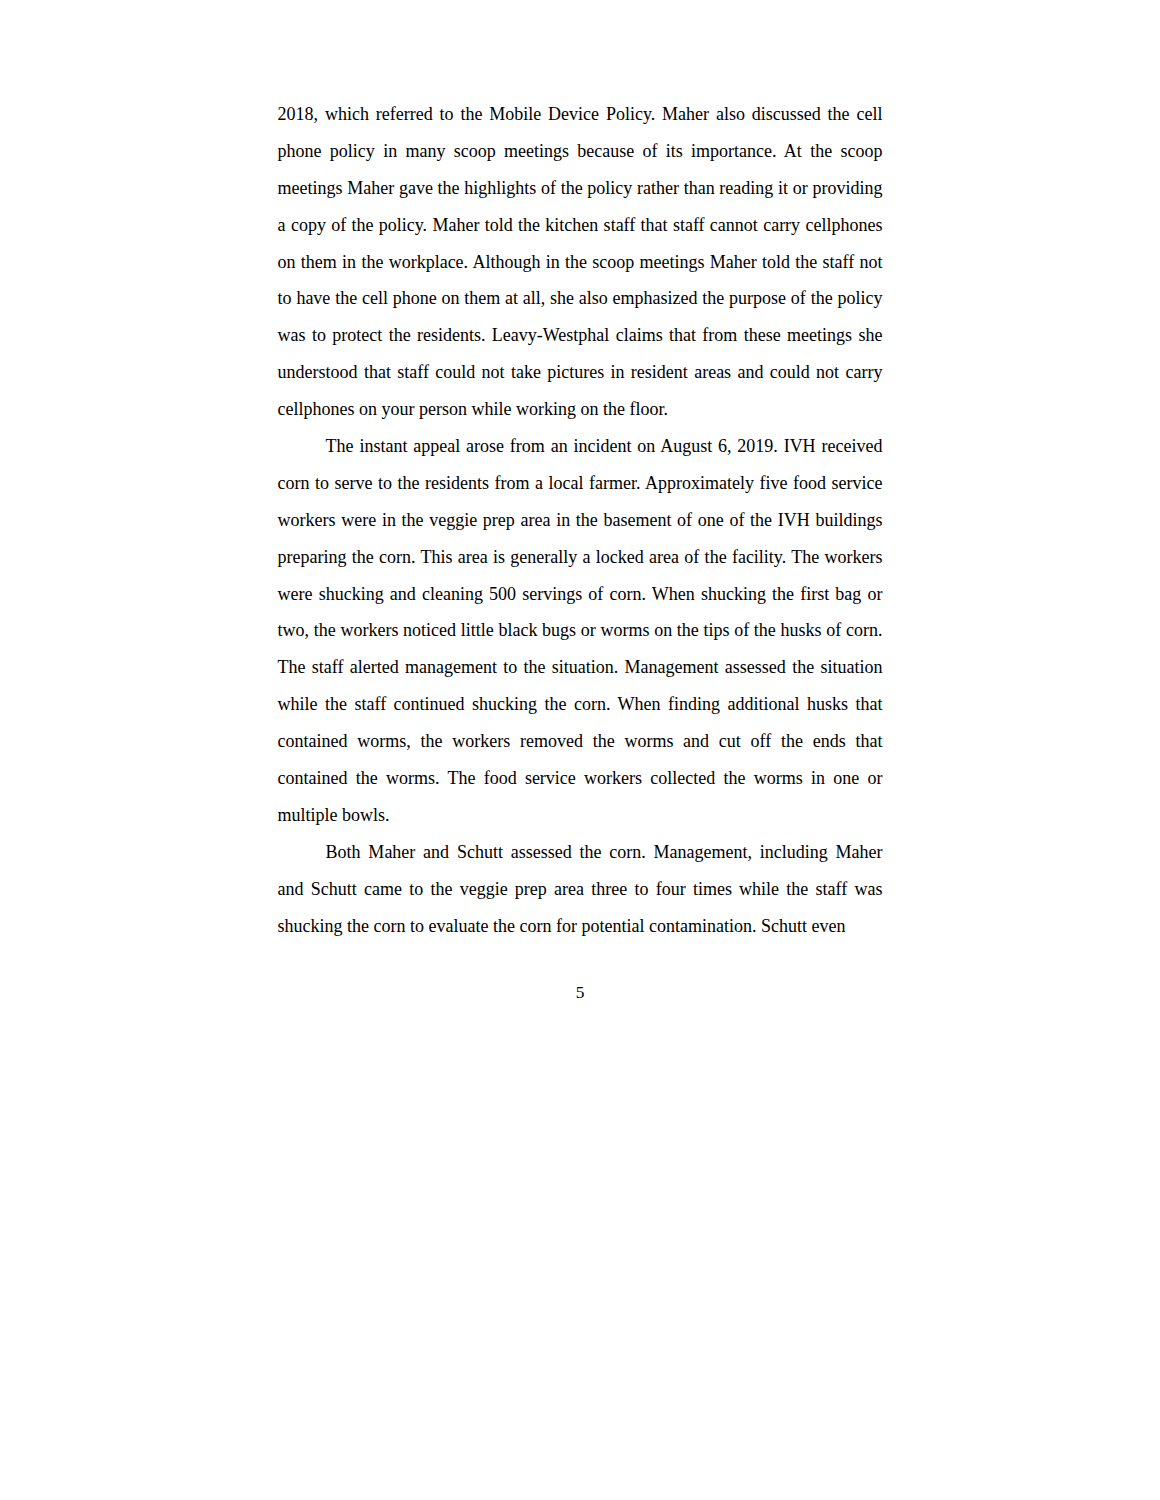2018, which referred to the Mobile Device Policy. Maher also discussed the cell phone policy in many scoop meetings because of its importance. At the scoop meetings Maher gave the highlights of the policy rather than reading it or providing a copy of the policy. Maher told the kitchen staff that staff cannot carry cellphones on them in the workplace. Although in the scoop meetings Maher told the staff not to have the cell phone on them at all, she also emphasized the purpose of the policy was to protect the residents. Leavy-Westphal claims that from these meetings she understood that staff could not take pictures in resident areas and could not carry cellphones on your person while working on the floor.
The instant appeal arose from an incident on August 6, 2019. IVH received corn to serve to the residents from a local farmer. Approximately five food service workers were in the veggie prep area in the basement of one of the IVH buildings preparing the corn. This area is generally a locked area of the facility. The workers were shucking and cleaning 500 servings of corn. When shucking the first bag or two, the workers noticed little black bugs or worms on the tips of the husks of corn. The staff alerted management to the situation. Management assessed the situation while the staff continued shucking the corn. When finding additional husks that contained worms, the workers removed the worms and cut off the ends that contained the worms. The food service workers collected the worms in one or multiple bowls.
Both Maher and Schutt assessed the corn. Management, including Maher and Schutt came to the veggie prep area three to four times while the staff was shucking the corn to evaluate the corn for potential contamination. Schutt even
5